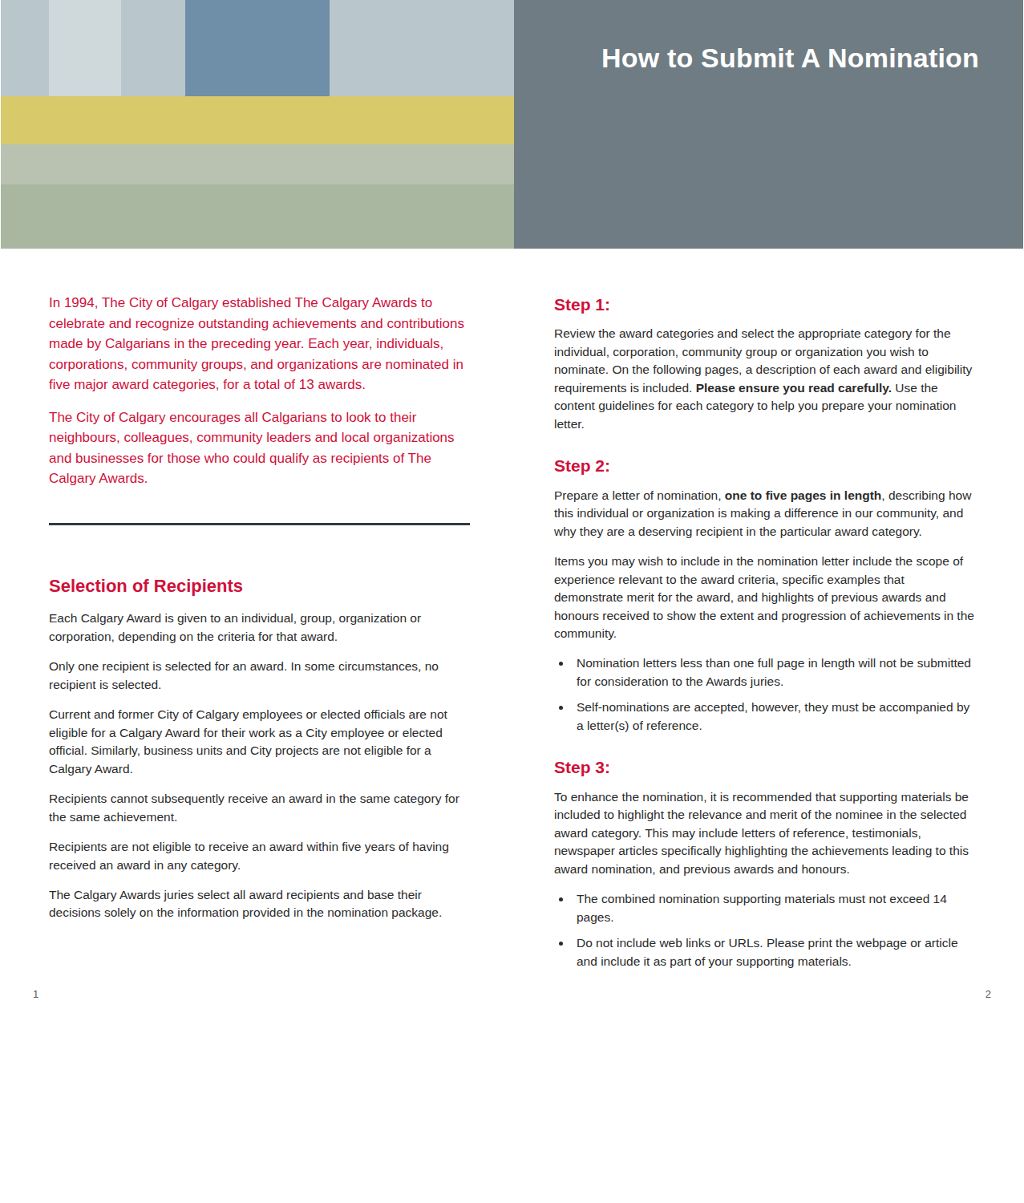How to Submit A Nomination
In 1994, The City of Calgary established The Calgary Awards to celebrate and recognize outstanding achievements and contributions made by Calgarians in the preceding year. Each year, individuals, corporations, community groups, and organizations are nominated in five major award categories, for a total of 13 awards.
The City of Calgary encourages all Calgarians to look to their neighbours, colleagues, community leaders and local organizations and businesses for those who could qualify as recipients of The Calgary Awards.
Selection of Recipients
Each Calgary Award is given to an individual, group, organization or corporation, depending on the criteria for that award.
Only one recipient is selected for an award. In some circumstances, no recipient is selected.
Current and former City of Calgary employees or elected officials are not eligible for a Calgary Award for their work as a City employee or elected official. Similarly, business units and City projects are not eligible for a Calgary Award.
Recipients cannot subsequently receive an award in the same category for the same achievement.
Recipients are not eligible to receive an award within five years of having received an award in any category.
The Calgary Awards juries select all award recipients and base their decisions solely on the information provided in the nomination package.
Step 1:
Review the award categories and select the appropriate category for the individual, corporation, community group or organization you wish to nominate. On the following pages, a description of each award and eligibility requirements is included. Please ensure you read carefully. Use the content guidelines for each category to help you prepare your nomination letter.
Step 2:
Prepare a letter of nomination, one to five pages in length, describing how this individual or organization is making a difference in our community, and why they are a deserving recipient in the particular award category.
Items you may wish to include in the nomination letter include the scope of experience relevant to the award criteria, specific examples that demonstrate merit for the award, and highlights of previous awards and honours received to show the extent and progression of achievements in the community.
Nomination letters less than one full page in length will not be submitted for consideration to the Awards juries.
Self-nominations are accepted, however, they must be accompanied by a letter(s) of reference.
Step 3:
To enhance the nomination, it is recommended that supporting materials be included to highlight the relevance and merit of the nominee in the selected award category. This may include letters of reference, testimonials, newspaper articles specifically highlighting the achievements leading to this award nomination, and previous awards and honours.
The combined nomination supporting materials must not exceed 14 pages.
Do not include web links or URLs. Please print the webpage or article and include it as part of your supporting materials.
1
2